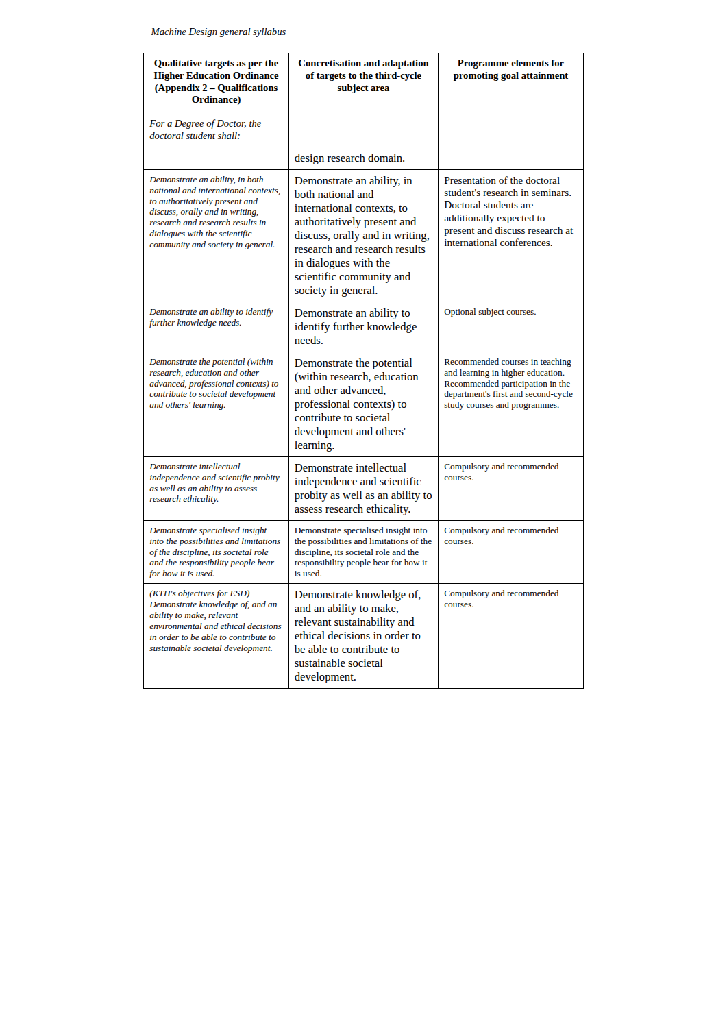Machine Design general syllabus
| Qualitative targets as per the Higher Education Ordinance (Appendix 2 – Qualifications Ordinance) For a Degree of Doctor, the doctoral student shall: | Concretisation and adaptation of targets to the third-cycle subject area | Programme elements for promoting goal attainment |
| --- | --- | --- |
| | design research domain. | |
| Demonstrate an ability, in both national and international contexts, to authoritatively present and discuss, orally and in writing, research and research results in dialogues with the scientific community and society in general. | Demonstrate an ability, in both national and international contexts, to authoritatively present and discuss, orally and in writing, research and research results in dialogues with the scientific community and society in general. | Presentation of the doctoral student's research in seminars. Doctoral students are additionally expected to present and discuss research at international conferences. |
| Demonstrate an ability to identify further knowledge needs. | Demonstrate an ability to identify further knowledge needs. | Optional subject courses. |
| Demonstrate the potential (within research, education and other advanced, professional contexts) to contribute to societal development and others' learning. | Demonstrate the potential (within research, education and other advanced, professional contexts) to contribute to societal development and others' learning. | Recommended courses in teaching and learning in higher education. Recommended participation in the department's first and second-cycle study courses and programmes. |
| Demonstrate intellectual independence and scientific probity as well as an ability to assess research ethicality. | Demonstrate intellectual independence and scientific probity as well as an ability to assess research ethicality. | Compulsory and recommended courses. |
| Demonstrate specialised insight into the possibilities and limitations of the discipline, its societal role and the responsibility people bear for how it is used. | Demonstrate specialised insight into the possibilities and limitations of the discipline, its societal role and the responsibility people bear for how it is used. | Compulsory and recommended courses. |
| (KTH's objectives for ESD) Demonstrate knowledge of, and an ability to make, relevant environmental and ethical decisions in order to be able to contribute to sustainable societal development. | Demonstrate knowledge of, and an ability to make, relevant sustainability and ethical decisions in order to be able to contribute to sustainable societal development. | Compulsory and recommended courses. |